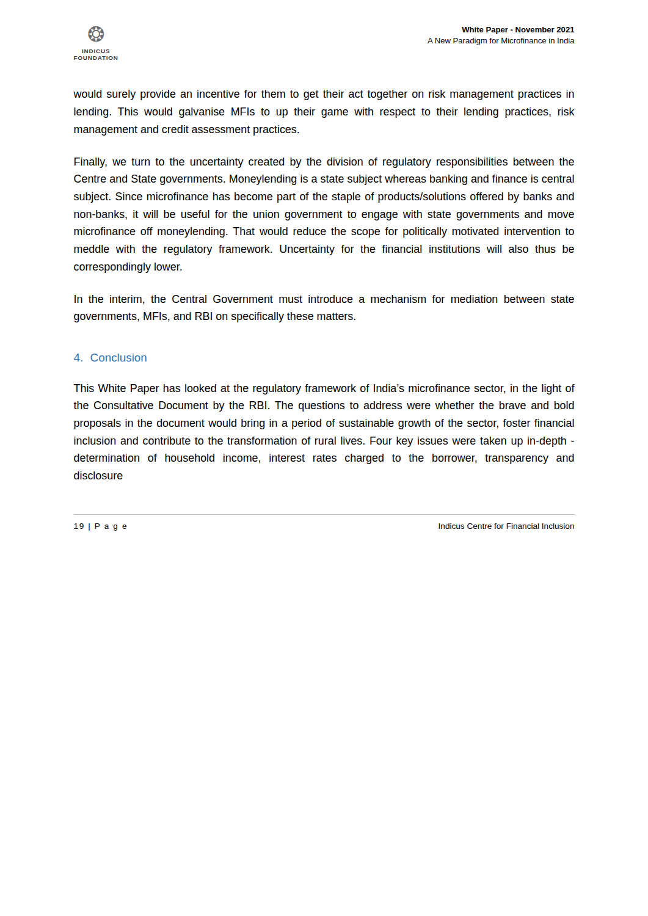❂ INDICUS FOUNDATION
White Paper - November 2021
A New Paradigm for Microfinance in India
would surely provide an incentive for them to get their act together on risk management practices in lending. This would galvanise MFIs to up their game with respect to their lending practices, risk management and credit assessment practices.
Finally, we turn to the uncertainty created by the division of regulatory responsibilities between the Centre and State governments. Moneylending is a state subject whereas banking and finance is central subject. Since microfinance has become part of the staple of products/solutions offered by banks and non-banks, it will be useful for the union government to engage with state governments and move microfinance off moneylending. That would reduce the scope for politically motivated intervention to meddle with the regulatory framework. Uncertainty for the financial institutions will also thus be correspondingly lower.
In the interim, the Central Government must introduce a mechanism for mediation between state governments, MFIs, and RBI on specifically these matters.
4. Conclusion
This White Paper has looked at the regulatory framework of India’s microfinance sector, in the light of the Consultative Document by the RBI. The questions to address were whether the brave and bold proposals in the document would bring in a period of sustainable growth of the sector, foster financial inclusion and contribute to the transformation of rural lives. Four key issues were taken up in-depth - determination of household income, interest rates charged to the borrower, transparency and disclosure
19 | P a g e
Indicus Centre for Financial Inclusion